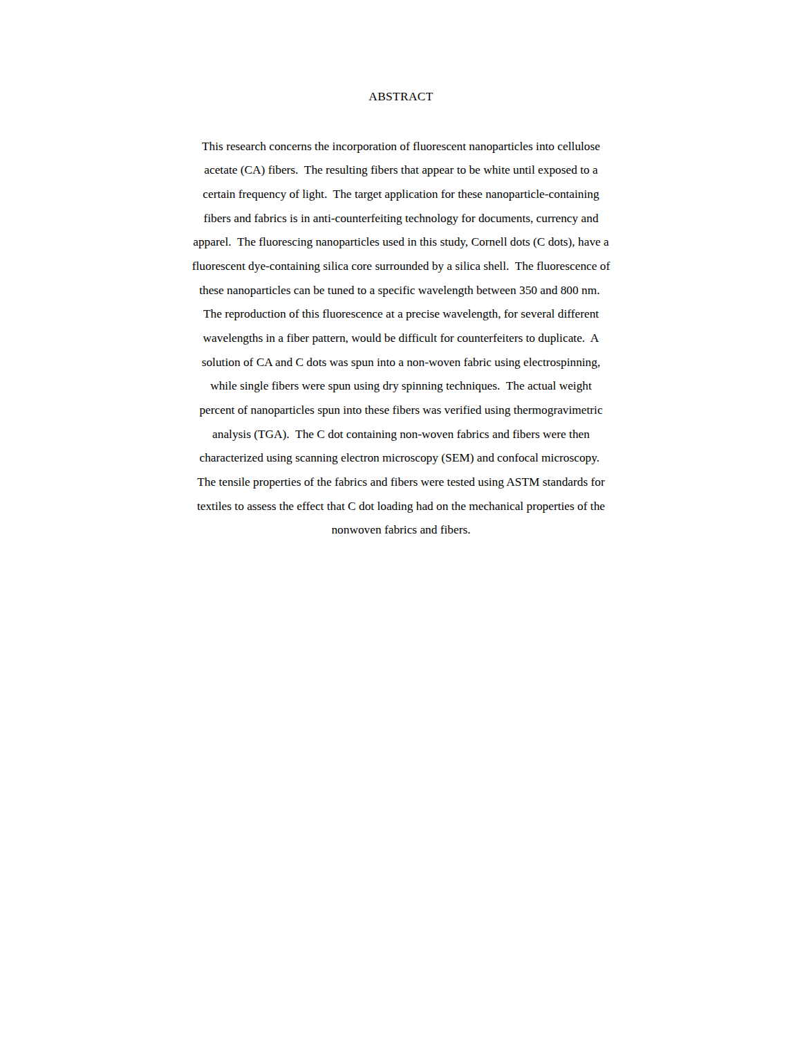ABSTRACT
This research concerns the incorporation of fluorescent nanoparticles into cellulose acetate (CA) fibers. The resulting fibers that appear to be white until exposed to a certain frequency of light. The target application for these nanoparticle-containing fibers and fabrics is in anti-counterfeiting technology for documents, currency and apparel. The fluorescing nanoparticles used in this study, Cornell dots (C dots), have a fluorescent dye-containing silica core surrounded by a silica shell. The fluorescence of these nanoparticles can be tuned to a specific wavelength between 350 and 800 nm. The reproduction of this fluorescence at a precise wavelength, for several different wavelengths in a fiber pattern, would be difficult for counterfeiters to duplicate. A solution of CA and C dots was spun into a non-woven fabric using electrospinning, while single fibers were spun using dry spinning techniques. The actual weight percent of nanoparticles spun into these fibers was verified using thermogravimetric analysis (TGA). The C dot containing non-woven fabrics and fibers were then characterized using scanning electron microscopy (SEM) and confocal microscopy. The tensile properties of the fabrics and fibers were tested using ASTM standards for textiles to assess the effect that C dot loading had on the mechanical properties of the nonwoven fabrics and fibers.